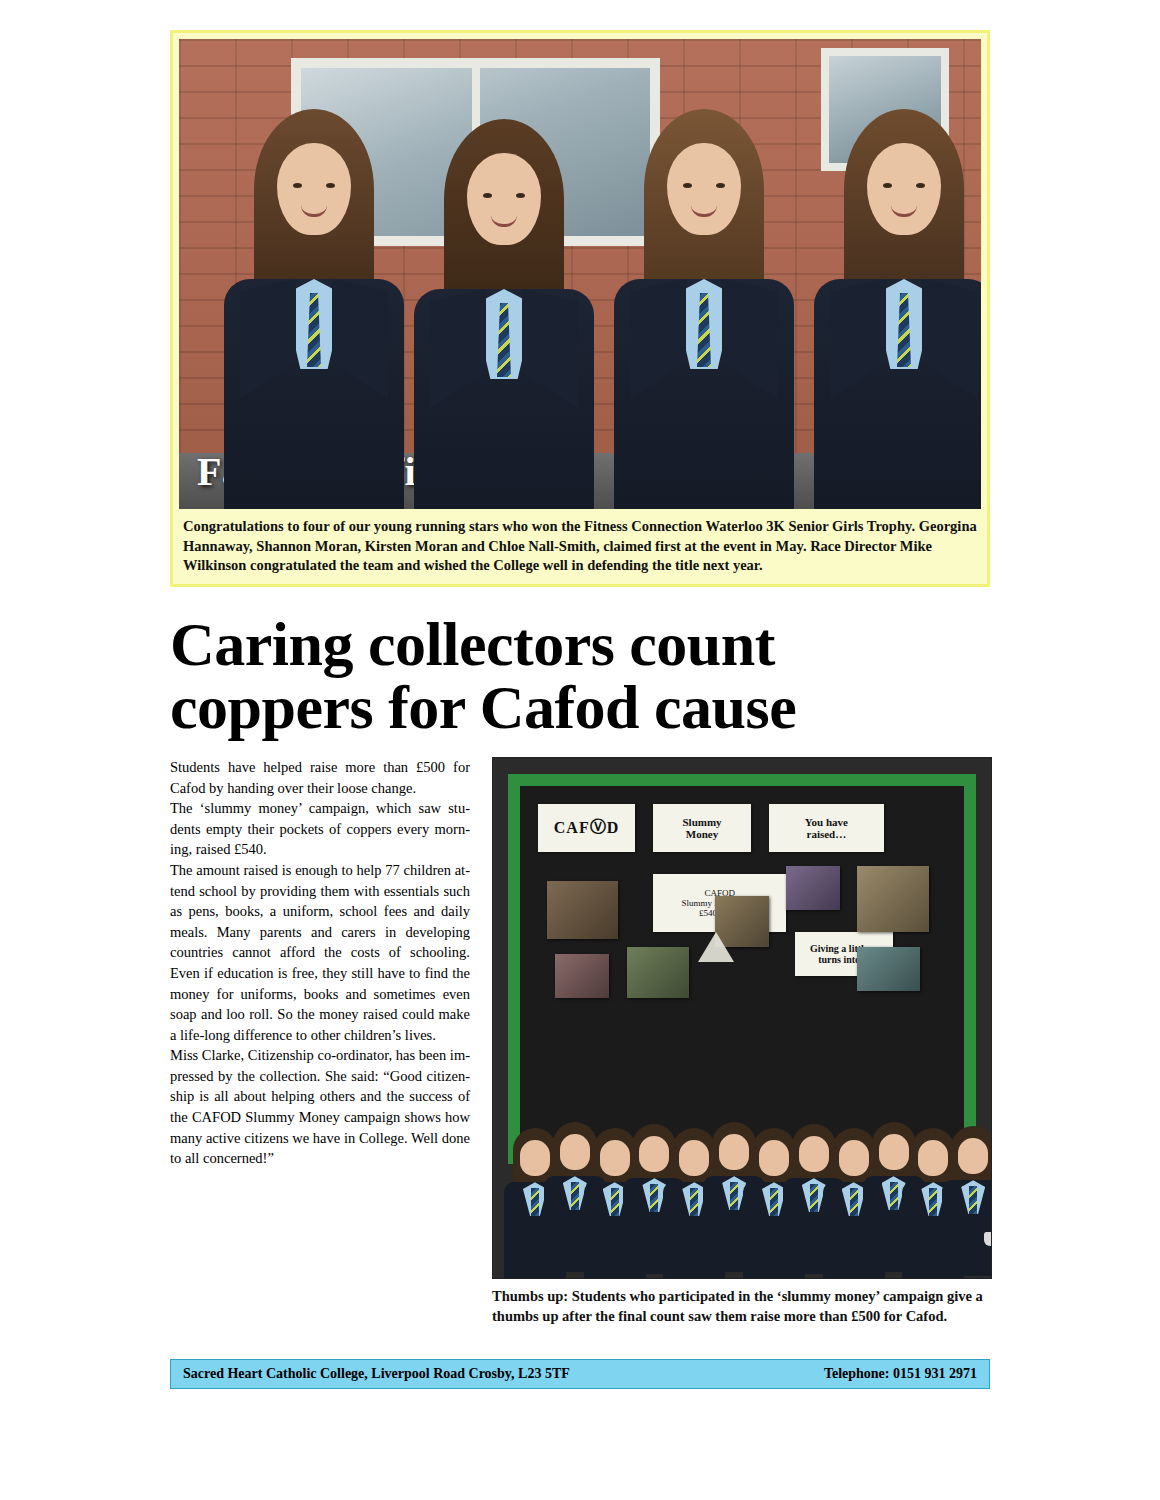Fab four’s first
Congratulations to four of our young running stars who won the Fitness Connection Waterloo 3K Senior Girls Trophy. Georgina Hannaway, Shannon Moran, Kirsten Moran and Chloe Nall-Smith, claimed first at the event in May. Race Director Mike Wilkinson congratulated the team and wished the College well in defending the title next year.
Caring collectors count coppers for Cafod cause
Students have helped raise more than £500 for Cafod by handing over their loose change.
The ‘slummy money’ campaign, which saw students empty their pockets of coppers every morning, raised £540.
The amount raised is enough to help 77 children attend school by providing them with essentials such as pens, books, a uniform, school fees and daily meals. Many parents and carers in developing countries cannot afford the costs of schooling. Even if education is free, they still have to find the money for uniforms, books and sometimes even soap and loo roll. So the money raised could make a life-long difference to other children’s lives.
Miss Clarke, Citizenship co-ordinator, has been impressed by the collection. She said: “Good citizenship is all about helping others and the success of the CAFOD Slummy Money campaign shows how many active citizens we have in College. Well done to all concerned!”
CAFⓋD
Slummy
Money
You have
raised…
CAFOD
Slummy Money total
£540 raised
Giving a little…
turns into…
Thumbs up: Students who participated in the ‘slummy money’ campaign give a thumbs up after the final count saw them raise more than £500 for Cafod.
Sacred Heart Catholic College, Liverpool Road Crosby, L23 5TF Telephone: 0151 931 2971